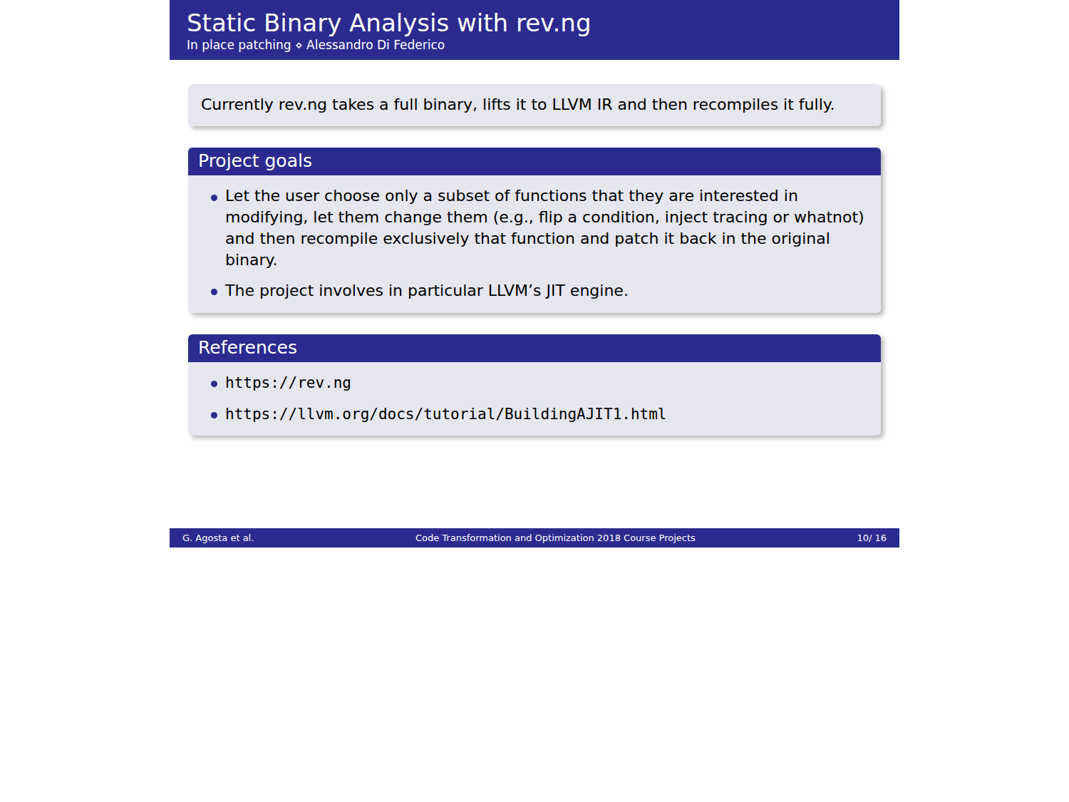Static Binary Analysis with rev.ng
In place patching ⋄ Alessandro Di Federico
Currently rev.ng takes a full binary, lifts it to LLVM IR and then recompiles it fully.
Project goals
Let the user choose only a subset of functions that they are interested in modifying, let them change them (e.g., flip a condition, inject tracing or whatnot) and then recompile exclusively that function and patch it back in the original binary.
The project involves in particular LLVM’s JIT engine.
References
https://rev.ng
https://llvm.org/docs/tutorial/BuildingAJIT1.html
G. Agosta et al. Code Transformation and Optimization 2018 Course Projects 10/ 16